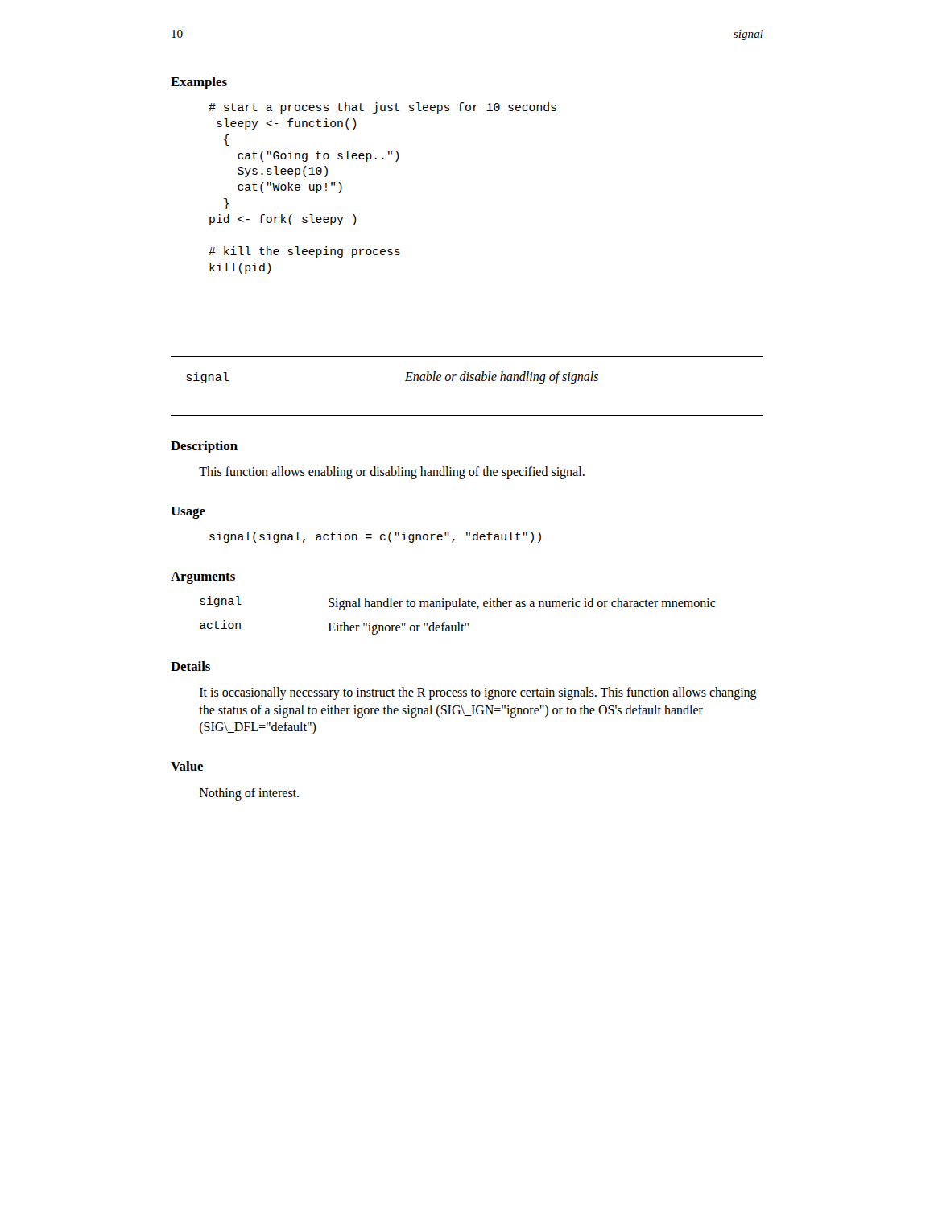10 signal
Examples
# start a process that just sleeps for 10 seconds
 sleepy <- function()
  {
    cat("Going to sleep..")
    Sys.sleep(10)
    cat("Woke up!")
  }
pid <- fork( sleepy )

# kill the sleeping process
kill(pid)
signal Enable or disable handling of signals
Description
This function allows enabling or disabling handling of the specified signal.
Usage
signal(signal, action = c("ignore", "default"))
Arguments
signal
Signal handler to manipulate, either as a numeric id or character mnemonic
action
Either "ignore" or "default"
Details
It is occasionally necessary to instruct the R process to ignore certain signals. This function allows changing the status of a signal to either igore the signal (SIG\_IGN="ignore") or to the OS's default handler (SIG\_DFL="default")
Value
Nothing of interest.